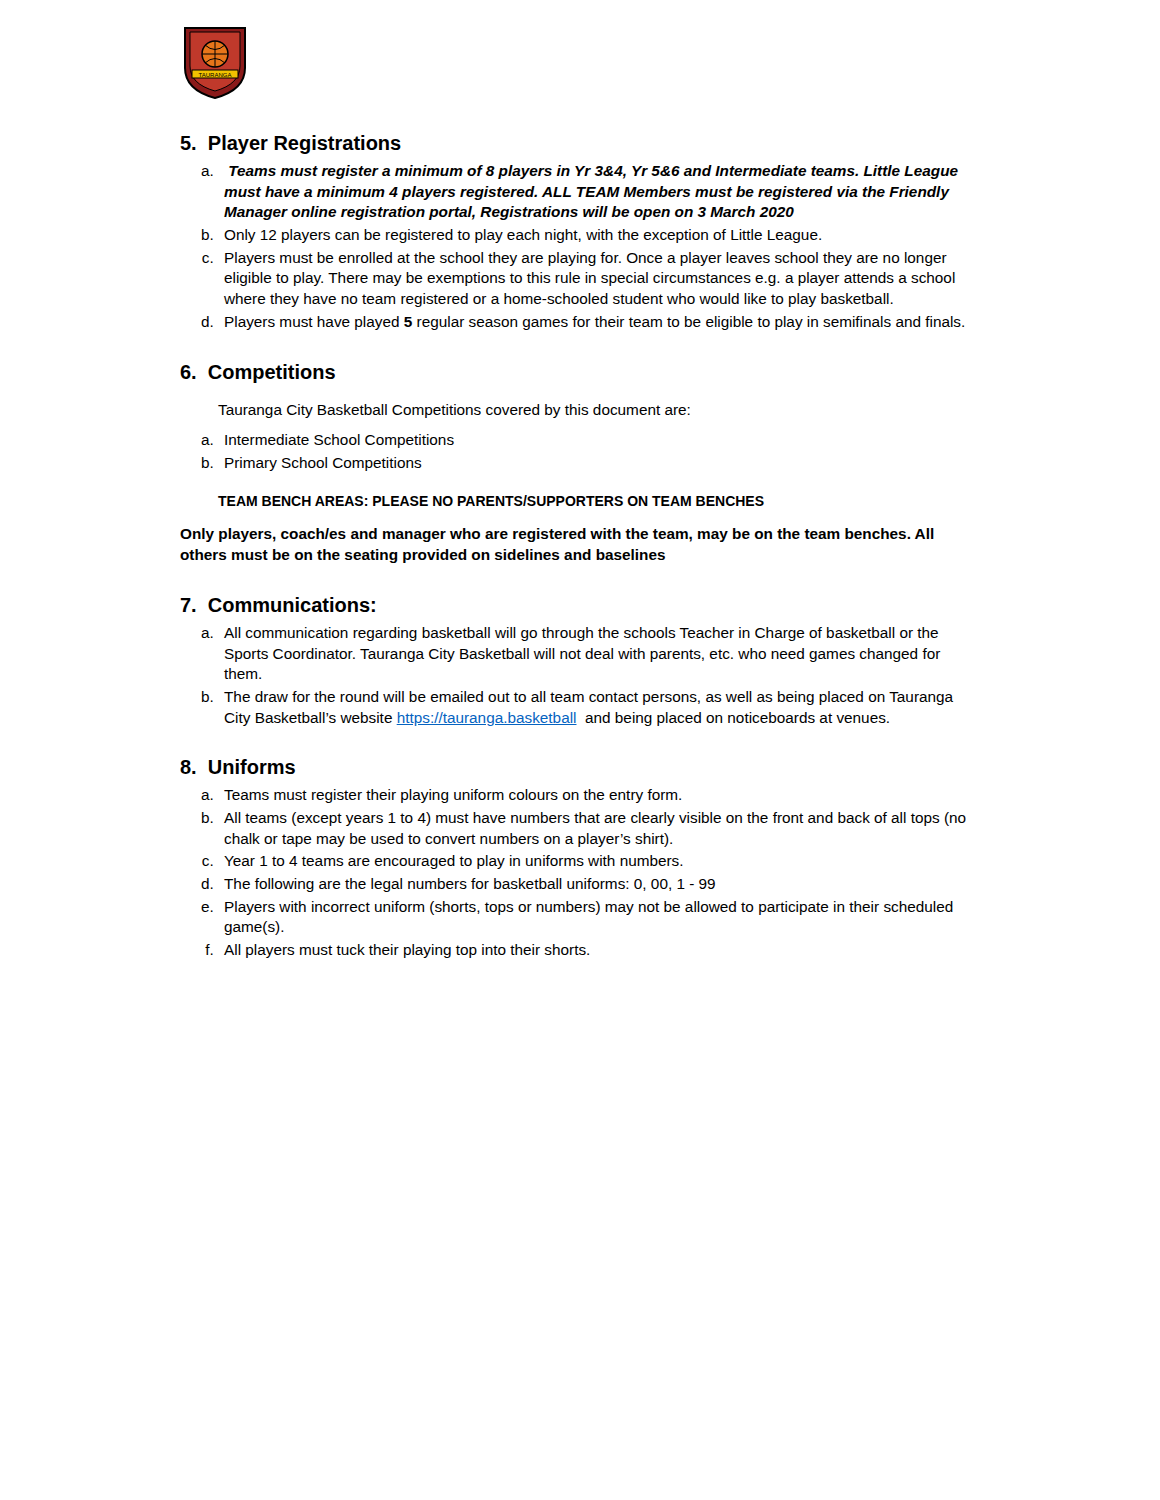TAURANGA
5. Player Registrations
Teams must register a minimum of 8 players in Yr 3&4, Yr 5&6 and Intermediate teams. Little League must have a minimum 4 players registered. ALL TEAM Members must be registered via the Friendly Manager online registration portal, Registrations will be open on 3 March 2020
Only 12 players can be registered to play each night, with the exception of Little League.
Players must be enrolled at the school they are playing for. Once a player leaves school they are no longer eligible to play. There may be exemptions to this rule in special circumstances e.g. a player attends a school where they have no team registered or a home-schooled student who would like to play basketball.
Players must have played 5 regular season games for their team to be eligible to play in semifinals and finals.
6. Competitions
Tauranga City Basketball Competitions covered by this document are:
Intermediate School Competitions
Primary School Competitions
TEAM BENCH AREAS: PLEASE NO PARENTS/SUPPORTERS ON TEAM BENCHES
Only players, coach/es and manager who are registered with the team, may be on the team benches. All others must be on the seating provided on sidelines and baselines
7. Communications:
All communication regarding basketball will go through the schools Teacher in Charge of basketball or the Sports Coordinator. Tauranga City Basketball will not deal with parents, etc. who need games changed for them.
The draw for the round will be emailed out to all team contact persons, as well as being placed on Tauranga City Basketball’s website https://tauranga.basketball and being placed on noticeboards at venues.
8. Uniforms
Teams must register their playing uniform colours on the entry form.
All teams (except years 1 to 4) must have numbers that are clearly visible on the front and back of all tops (no chalk or tape may be used to convert numbers on a player’s shirt).
Year 1 to 4 teams are encouraged to play in uniforms with numbers.
The following are the legal numbers for basketball uniforms: 0, 00, 1 - 99
Players with incorrect uniform (shorts, tops or numbers) may not be allowed to participate in their scheduled game(s).
All players must tuck their playing top into their shorts.